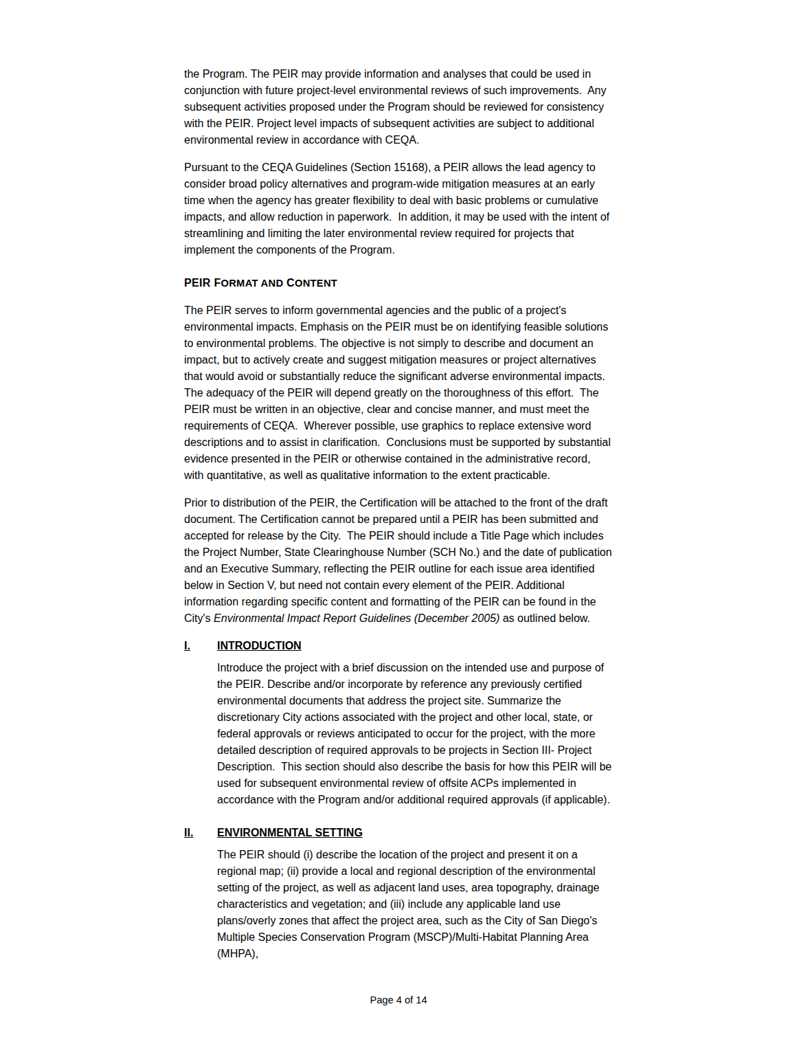the Program. The PEIR may provide information and analyses that could be used in conjunction with future project-level environmental reviews of such improvements. Any subsequent activities proposed under the Program should be reviewed for consistency with the PEIR. Project level impacts of subsequent activities are subject to additional environmental review in accordance with CEQA.
Pursuant to the CEQA Guidelines (Section 15168), a PEIR allows the lead agency to consider broad policy alternatives and program-wide mitigation measures at an early time when the agency has greater flexibility to deal with basic problems or cumulative impacts, and allow reduction in paperwork. In addition, it may be used with the intent of streamlining and limiting the later environmental review required for projects that implement the components of the Program.
PEIR FORMAT AND CONTENT
The PEIR serves to inform governmental agencies and the public of a project's environmental impacts. Emphasis on the PEIR must be on identifying feasible solutions to environmental problems. The objective is not simply to describe and document an impact, but to actively create and suggest mitigation measures or project alternatives that would avoid or substantially reduce the significant adverse environmental impacts. The adequacy of the PEIR will depend greatly on the thoroughness of this effort. The PEIR must be written in an objective, clear and concise manner, and must meet the requirements of CEQA. Wherever possible, use graphics to replace extensive word descriptions and to assist in clarification. Conclusions must be supported by substantial evidence presented in the PEIR or otherwise contained in the administrative record, with quantitative, as well as qualitative information to the extent practicable.
Prior to distribution of the PEIR, the Certification will be attached to the front of the draft document. The Certification cannot be prepared until a PEIR has been submitted and accepted for release by the City. The PEIR should include a Title Page which includes the Project Number, State Clearinghouse Number (SCH No.) and the date of publication and an Executive Summary, reflecting the PEIR outline for each issue area identified below in Section V, but need not contain every element of the PEIR. Additional information regarding specific content and formatting of the PEIR can be found in the City's Environmental Impact Report Guidelines (December 2005) as outlined below.
I. INTRODUCTION
Introduce the project with a brief discussion on the intended use and purpose of the PEIR. Describe and/or incorporate by reference any previously certified environmental documents that address the project site. Summarize the discretionary City actions associated with the project and other local, state, or federal approvals or reviews anticipated to occur for the project, with the more detailed description of required approvals to be projects in Section III- Project Description. This section should also describe the basis for how this PEIR will be used for subsequent environmental review of offsite ACPs implemented in accordance with the Program and/or additional required approvals (if applicable).
II. ENVIRONMENTAL SETTING
The PEIR should (i) describe the location of the project and present it on a regional map; (ii) provide a local and regional description of the environmental setting of the project, as well as adjacent land uses, area topography, drainage characteristics and vegetation; and (iii) include any applicable land use plans/overly zones that affect the project area, such as the City of San Diego's Multiple Species Conservation Program (MSCP)/Multi-Habitat Planning Area (MHPA),
Page 4 of 14